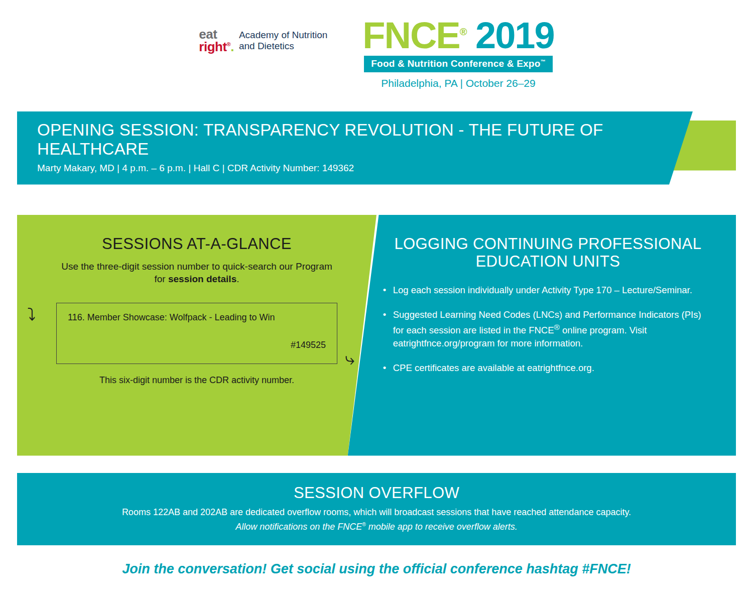eat right®.
Academy of Nutrition
and Dietetics
FNCE® 2019
Food & Nutrition Conference & Expo™
Philadelphia, PA | October 26–29
Opening Session: Transparency Revolution - The Future of Healthcare
Marty Makary, MD | 4 p.m. – 6 p.m. | Hall C | CDR Activity Number: 149362
Sessions At-A-Glance
Use the three-digit session number to quick-search our Program for session details.
⤵
116. Member Showcase: Wolfpack - Leading to Win
#149525
⤷
This six-digit number is the CDR activity number.
Logging Continuing Professional Education Units
Log each session individually under Activity Type 170 – Lecture/Seminar.
Suggested Learning Need Codes (LNCs) and Performance Indicators (PIs) for each session are listed in the FNCE® online program. Visit eatrightfnce.org/program for more information.
CPE certificates are available at eatrightfnce.org.
Session Overflow
Rooms 122AB and 202AB are dedicated overflow rooms, which will broadcast sessions that have reached attendance capacity.
Allow notifications on the FNCE® mobile app to receive overflow alerts.
Join the conversation! Get social using the official conference hashtag #FNCE!